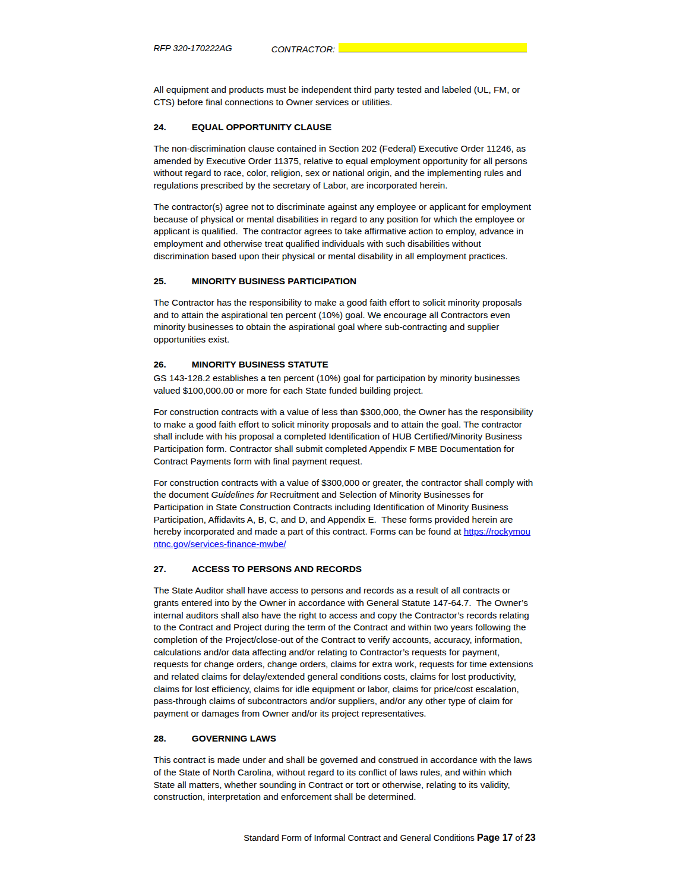RFP 320-170222AG
CONTRACTOR:
All equipment and products must be independent third party tested and labeled (UL, FM, or CTS) before final connections to Owner services or utilities.
24. EQUAL OPPORTUNITY CLAUSE
The non-discrimination clause contained in Section 202 (Federal) Executive Order 11246, as amended by Executive Order 11375, relative to equal employment opportunity for all persons without regard to race, color, religion, sex or national origin, and the implementing rules and regulations prescribed by the secretary of Labor, are incorporated herein.
The contractor(s) agree not to discriminate against any employee or applicant for employment because of physical or mental disabilities in regard to any position for which the employee or applicant is qualified. The contractor agrees to take affirmative action to employ, advance in employment and otherwise treat qualified individuals with such disabilities without discrimination based upon their physical or mental disability in all employment practices.
25. MINORITY BUSINESS PARTICIPATION
The Contractor has the responsibility to make a good faith effort to solicit minority proposals and to attain the aspirational ten percent (10%) goal. We encourage all Contractors even minority businesses to obtain the aspirational goal where sub-contracting and supplier opportunities exist.
26. MINORITY BUSINESS STATUTE
GS 143-128.2 establishes a ten percent (10%) goal for participation by minority businesses valued $100,000.00 or more for each State funded building project.
For construction contracts with a value of less than $300,000, the Owner has the responsibility to make a good faith effort to solicit minority proposals and to attain the goal. The contractor shall include with his proposal a completed Identification of HUB Certified/Minority Business Participation form. Contractor shall submit completed Appendix F MBE Documentation for Contract Payments form with final payment request.
For construction contracts with a value of $300,000 or greater, the contractor shall comply with the document Guidelines for Recruitment and Selection of Minority Businesses for Participation in State Construction Contracts including Identification of Minority Business Participation, Affidavits A, B, C, and D, and Appendix E. These forms provided herein are hereby incorporated and made a part of this contract. Forms can be found at https://rockymountnc.gov/services-finance-mwbe/
27. ACCESS TO PERSONS AND RECORDS
The State Auditor shall have access to persons and records as a result of all contracts or grants entered into by the Owner in accordance with General Statute 147-64.7. The Owner’s internal auditors shall also have the right to access and copy the Contractor’s records relating to the Contract and Project during the term of the Contract and within two years following the completion of the Project/close-out of the Contract to verify accounts, accuracy, information, calculations and/or data affecting and/or relating to Contractor’s requests for payment, requests for change orders, change orders, claims for extra work, requests for time extensions and related claims for delay/extended general conditions costs, claims for lost productivity, claims for lost efficiency, claims for idle equipment or labor, claims for price/cost escalation, pass-through claims of subcontractors and/or suppliers, and/or any other type of claim for payment or damages from Owner and/or its project representatives.
28. GOVERNING LAWS
This contract is made under and shall be governed and construed in accordance with the laws of the State of North Carolina, without regard to its conflict of laws rules, and within which State all matters, whether sounding in Contract or tort or otherwise, relating to its validity, construction, interpretation and enforcement shall be determined.
Standard Form of Informal Contract and General Conditions Page 17 of 23